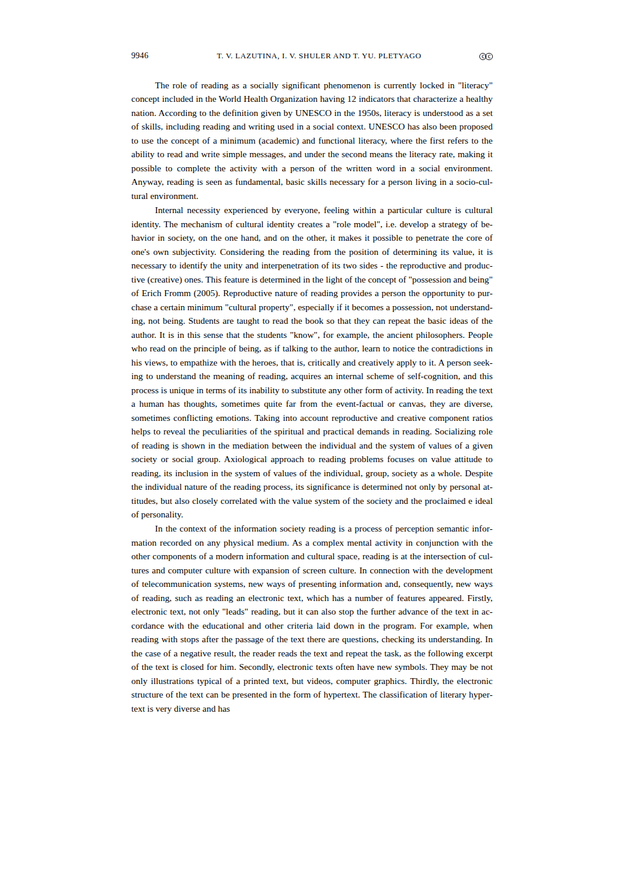9946
T. V. Lazutina, I. V. Shuler and T. Yu. Pletyago
cc
The role of reading as a socially significant phenomenon is currently locked in "literacy" concept included in the World Health Organization having 12 indicators that characterize a healthy nation. According to the definition given by UNESCO in the 1950s, literacy is understood as a set of skills, including reading and writing used in a social context. UNESCO has also been proposed to use the concept of a minimum (academic) and functional literacy, where the first refers to the ability to read and write simple messages, and under the second means the literacy rate, making it possible to complete the activity with a person of the written word in a social environment. Anyway, reading is seen as fundamental, basic skills necessary for a person living in a socio-cultural environment.
Internal necessity experienced by everyone, feeling within a particular culture is cultural identity. The mechanism of cultural identity creates a "role model", i.e. develop a strategy of behavior in society, on the one hand, and on the other, it makes it possible to penetrate the core of one's own subjectivity. Considering the reading from the position of determining its value, it is necessary to identify the unity and interpenetration of its two sides - the reproductive and productive (creative) ones. This feature is determined in the light of the concept of "possession and being" of Erich Fromm (2005). Reproductive nature of reading provides a person the opportunity to purchase a certain minimum "cultural property", especially if it becomes a possession, not understanding, not being. Students are taught to read the book so that they can repeat the basic ideas of the author. It is in this sense that the students "know", for example, the ancient philosophers. People who read on the principle of being, as if talking to the author, learn to notice the contradictions in his views, to empathize with the heroes, that is, critically and creatively apply to it. A person seeking to understand the meaning of reading, acquires an internal scheme of self-cognition, and this process is unique in terms of its inability to substitute any other form of activity. In reading the text a human has thoughts, sometimes quite far from the event-factual or canvas, they are diverse, sometimes conflicting emotions. Taking into account reproductive and creative component ratios helps to reveal the peculiarities of the spiritual and practical demands in reading. Socializing role of reading is shown in the mediation between the individual and the system of values of a given society or social group. Axiological approach to reading problems focuses on value attitude to reading, its inclusion in the system of values of the individual, group, society as a whole. Despite the individual nature of the reading process, its significance is determined not only by personal attitudes, but also closely correlated with the value system of the society and the proclaimed e ideal of personality.
In the context of the information society reading is a process of perception semantic information recorded on any physical medium. As a complex mental activity in conjunction with the other components of a modern information and cultural space, reading is at the intersection of cultures and computer culture with expansion of screen culture. In connection with the development of telecommunication systems, new ways of presenting information and, consequently, new ways of reading, such as reading an electronic text, which has a number of features appeared. Firstly, electronic text, not only "leads" reading, but it can also stop the further advance of the text in accordance with the educational and other criteria laid down in the program. For example, when reading with stops after the passage of the text there are questions, checking its understanding. In the case of a negative result, the reader reads the text and repeat the task, as the following excerpt of the text is closed for him. Secondly, electronic texts often have new symbols. They may be not only illustrations typical of a printed text, but videos, computer graphics. Thirdly, the electronic structure of the text can be presented in the form of hypertext. The classification of literary hypertext is very diverse and has